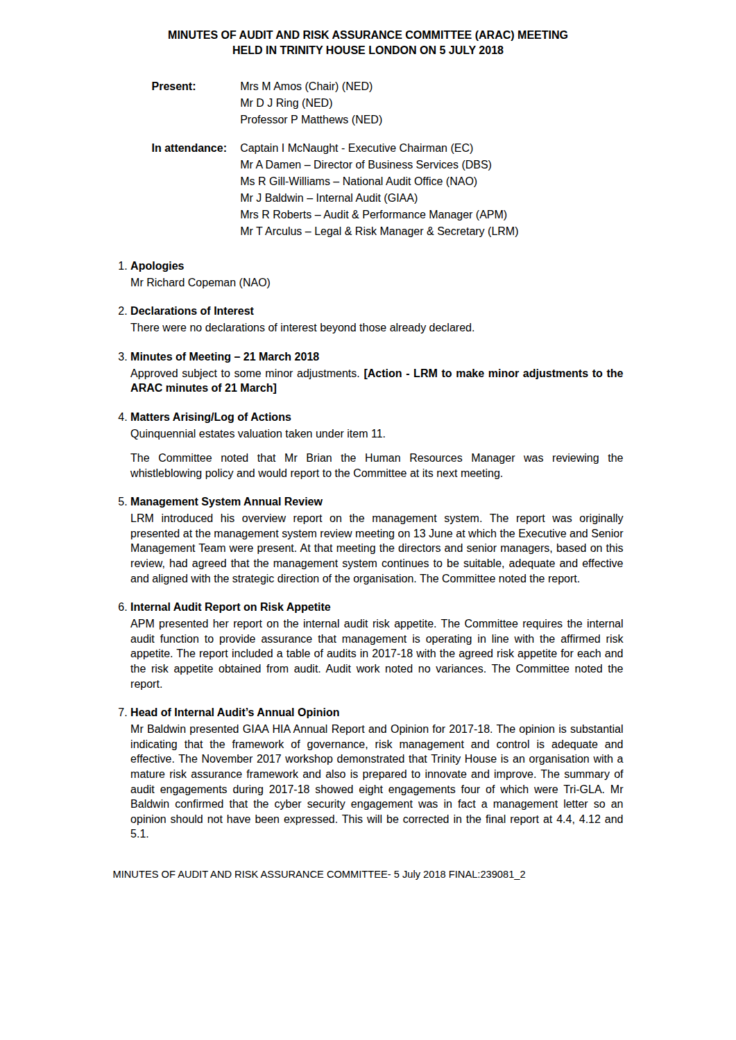MINUTES OF AUDIT AND RISK ASSURANCE COMMITTEE (ARAC) MEETING
HELD IN TRINITY HOUSE LONDON ON 5 JULY 2018
| Present: | Mrs M Amos (Chair) (NED) |
| | Mr D J Ring (NED) |
| | Professor P Matthews (NED) |
| In attendance: | Captain I McNaught - Executive Chairman (EC) |
| | Mr A Damen – Director of Business Services (DBS) |
| | Ms R Gill-Williams – National Audit Office (NAO) |
| | Mr J Baldwin – Internal Audit (GIAA) |
| | Mrs R Roberts – Audit & Performance Manager (APM) |
| | Mr T Arculus – Legal & Risk Manager & Secretary (LRM) |
Apologies
Mr Richard Copeman (NAO)
Declarations of Interest
There were no declarations of interest beyond those already declared.
Minutes of Meeting – 21 March 2018
Approved subject to some minor adjustments. [Action - LRM to make minor adjustments to the ARAC minutes of 21 March]
Matters Arising/Log of Actions
Quinquennial estates valuation taken under item 11.
The Committee noted that Mr Brian the Human Resources Manager was reviewing the whistleblowing policy and would report to the Committee at its next meeting.
Management System Annual Review
LRM introduced his overview report on the management system. The report was originally presented at the management system review meeting on 13 June at which the Executive and Senior Management Team were present. At that meeting the directors and senior managers, based on this review, had agreed that the management system continues to be suitable, adequate and effective and aligned with the strategic direction of the organisation. The Committee noted the report.
Internal Audit Report on Risk Appetite
APM presented her report on the internal audit risk appetite. The Committee requires the internal audit function to provide assurance that management is operating in line with the affirmed risk appetite. The report included a table of audits in 2017-18 with the agreed risk appetite for each and the risk appetite obtained from audit. Audit work noted no variances. The Committee noted the report.
Head of Internal Audit’s Annual Opinion
Mr Baldwin presented GIAA HIA Annual Report and Opinion for 2017-18. The opinion is substantial indicating that the framework of governance, risk management and control is adequate and effective. The November 2017 workshop demonstrated that Trinity House is an organisation with a mature risk assurance framework and also is prepared to innovate and improve. The summary of audit engagements during 2017-18 showed eight engagements four of which were Tri-GLA. Mr Baldwin confirmed that the cyber security engagement was in fact a management letter so an opinion should not have been expressed. This will be corrected in the final report at 4.4, 4.12 and 5.1.
MINUTES OF AUDIT AND RISK ASSURANCE COMMITTEE- 5 July 2018 FINAL:239081_2